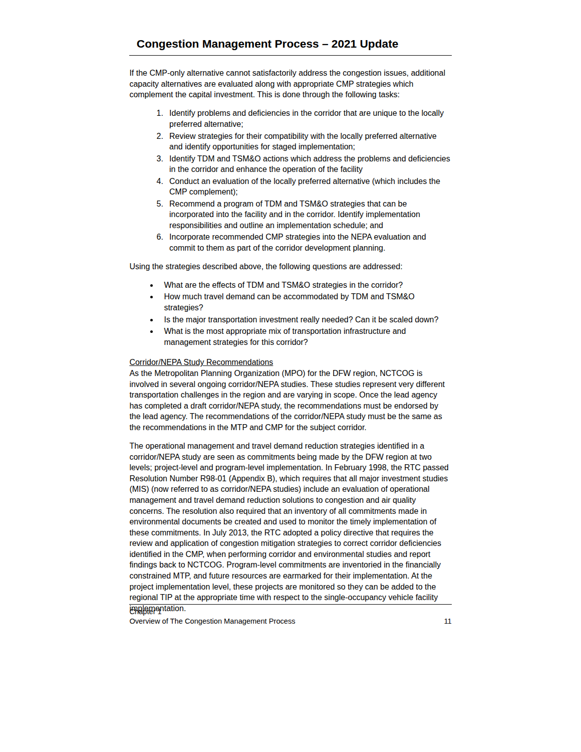Congestion Management Process – 2021 Update
If the CMP-only alternative cannot satisfactorily address the congestion issues, additional capacity alternatives are evaluated along with appropriate CMP strategies which complement the capital investment. This is done through the following tasks:
Identify problems and deficiencies in the corridor that are unique to the locally preferred alternative;
Review strategies for their compatibility with the locally preferred alternative and identify opportunities for staged implementation;
Identify TDM and TSM&O actions which address the problems and deficiencies in the corridor and enhance the operation of the facility
Conduct an evaluation of the locally preferred alternative (which includes the CMP complement);
Recommend a program of TDM and TSM&O strategies that can be incorporated into the facility and in the corridor. Identify implementation responsibilities and outline an implementation schedule; and
Incorporate recommended CMP strategies into the NEPA evaluation and commit to them as part of the corridor development planning.
Using the strategies described above, the following questions are addressed:
What are the effects of TDM and TSM&O strategies in the corridor?
How much travel demand can be accommodated by TDM and TSM&O strategies?
Is the major transportation investment really needed? Can it be scaled down?
What is the most appropriate mix of transportation infrastructure and management strategies for this corridor?
Corridor/NEPA Study Recommendations
As the Metropolitan Planning Organization (MPO) for the DFW region, NCTCOG is involved in several ongoing corridor/NEPA studies. These studies represent very different transportation challenges in the region and are varying in scope. Once the lead agency has completed a draft corridor/NEPA study, the recommendations must be endorsed by the lead agency. The recommendations of the corridor/NEPA study must be the same as the recommendations in the MTP and CMP for the subject corridor.
The operational management and travel demand reduction strategies identified in a corridor/NEPA study are seen as commitments being made by the DFW region at two levels; project-level and program-level implementation. In February 1998, the RTC passed Resolution Number R98-01 (Appendix B), which requires that all major investment studies (MIS) (now referred to as corridor/NEPA studies) include an evaluation of operational management and travel demand reduction solutions to congestion and air quality concerns. The resolution also required that an inventory of all commitments made in environmental documents be created and used to monitor the timely implementation of these commitments. In July 2013, the RTC adopted a policy directive that requires the review and application of congestion mitigation strategies to correct corridor deficiencies identified in the CMP, when performing corridor and environmental studies and report findings back to NCTCOG. Program-level commitments are inventoried in the financially constrained MTP, and future resources are earmarked for their implementation. At the project implementation level, these projects are monitored so they can be added to the regional TIP at the appropriate time with respect to the single-occupancy vehicle facility implementation.
Chapter 1
Overview of The Congestion Management Process
11